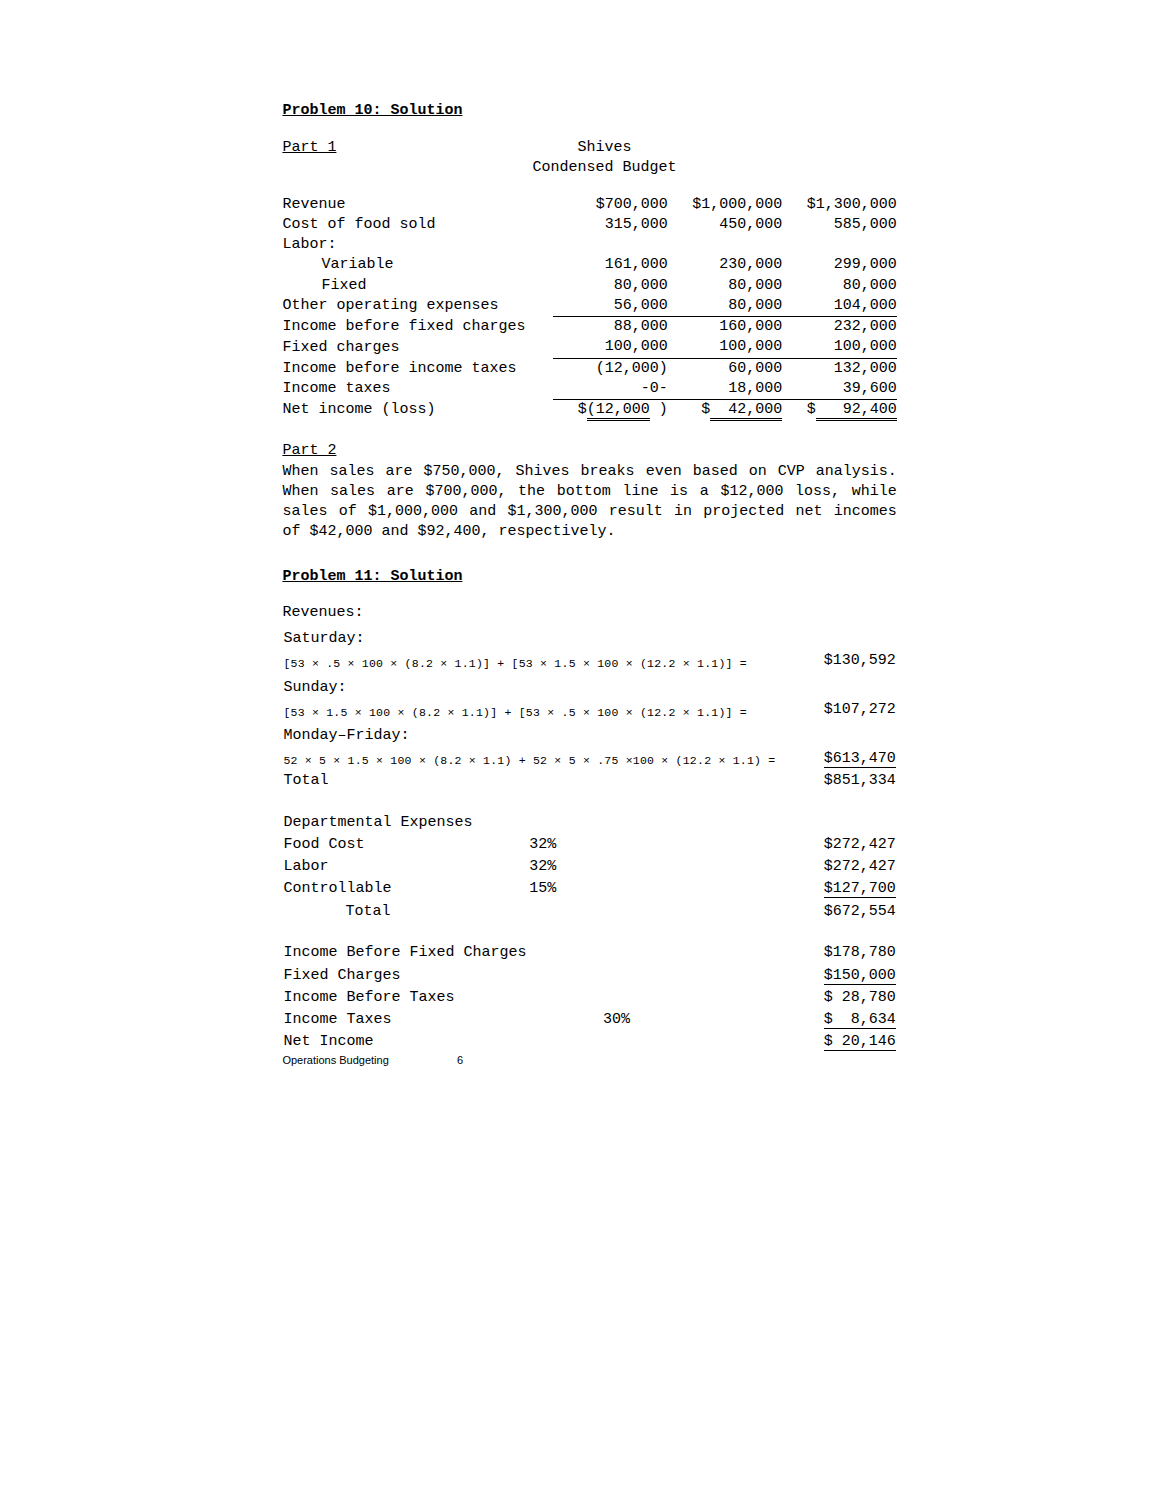Problem 10: Solution
Part 1
Shives
Condensed Budget
| Revenue | $700,000 | $1,000,000 | $1,300,000 |
| Cost of food sold | 315,000 | 450,000 | 585,000 |
| Labor: | | | |
| Variable | 161,000 | 230,000 | 299,000 |
| Fixed | 80,000 | 80,000 | 80,000 |
| Other operating expenses | 56,000 | 80,000 | 104,000 |
| Income before fixed charges | 88,000 | 160,000 | 232,000 |
| Fixed charges | 100,000 | 100,000 | 100,000 |
| Income before income taxes | (12,000) | 60,000 | 132,000 |
| Income taxes | -0- | 18,000 | 39,600 |
| Net income (loss) | $ (12,000 ) | $ 42,000 | $ 92,400 |
Part 2
When sales are $750,000, Shives breaks even based on CVP analysis. When sales are $700,000, the bottom line is a $12,000 loss, while sales of $1,000,000 and $1,300,000 result in projected net incomes of $42,000 and $92,400, respectively.
Problem 11: Solution
Revenues:
| Saturday: | |
| [53 × .5 × 100 × (8.2 × 1.1)] + [53 × 1.5 × 100 × (12.2 × 1.1)] = | $130,592 |
| Sunday: | |
| [53 × 1.5 × 100 × (8.2 × 1.1)] + [53 × .5 × 100 × (12.2 × 1.1)] = | $107,272 |
| Monday–Friday: | |
| 52 × 5 × 1.5 × 100 × (8.2 × 1.1) + 52 × 5 × .75 ×100 × (12.2 × 1.1) = | $613,470 |
| Total | $851,334 |
| Departmental Expenses | | |
| Food Cost | 32% | $272,427 |
| Labor | 32% | $272,427 |
| Controllable | 15% | $127,700 |
| Total | | $672,554 |
| Income Before Fixed Charges | | $178,780 |
| Fixed Charges | | $150,000 |
| Income Before Taxes | | $ 28,780 |
| Income Taxes | 30% | $ 8,634 |
| Net Income | | $ 20,146 |
Operations Budgeting 6